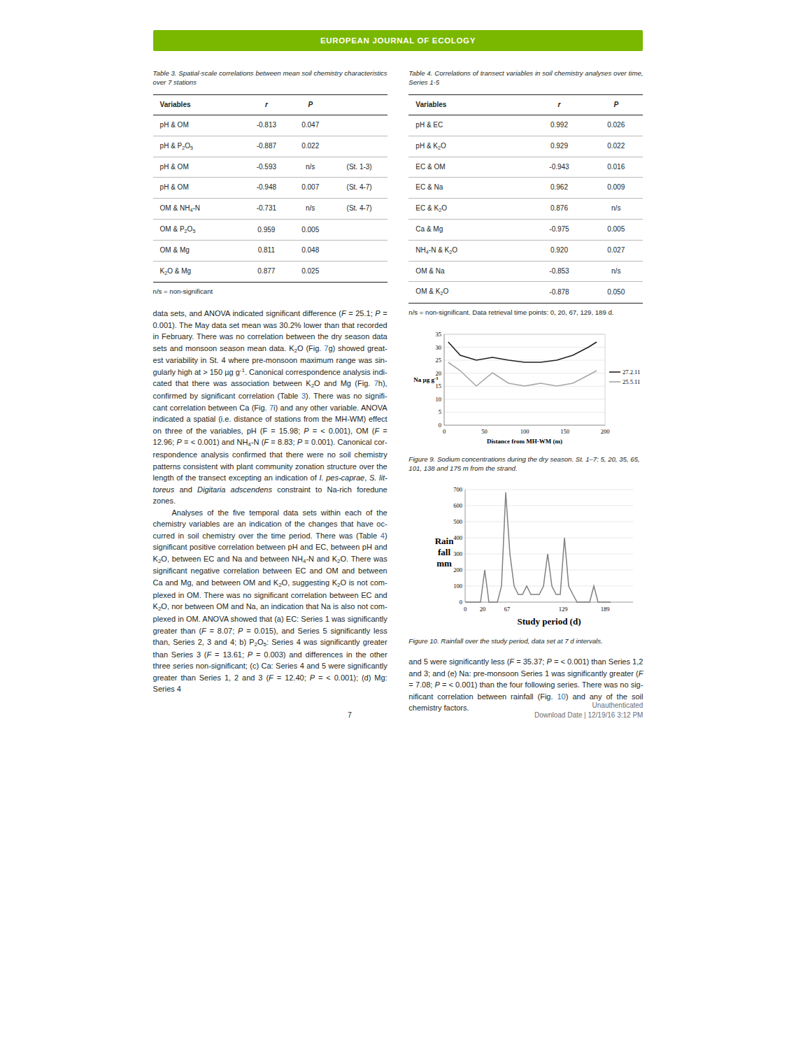EUROPEAN JOURNAL OF ECOLOGY
Table 3. Spatial-scale correlations between mean soil chemistry characteristics over 7 stations
| Variables | r | P | |
| --- | --- | --- | --- |
| pH & OM | -0.813 | 0.047 | |
| pH & P 2 O 5 | -0.887 | 0.022 | |
| pH & OM | -0.593 | n/s | (St. 1-3) |
| pH & OM | -0.948 | 0.007 | (St. 4-7) |
| OM & NH 4 -N | -0.731 | n/s | (St. 4-7) |
| OM & P 2 O 5 | 0.959 | 0.005 | |
| OM & Mg | 0.811 | 0.048 | |
| K 2 O & Mg | 0.877 | 0.025 | |
n/s = non-significant
data sets, and ANOVA indicated significant difference (F = 25.1; P = 0.001). The May data set mean was 30.2% lower than that recorded in February. There was no correlation between the dry season data sets and monsoon season mean data. K2O (Fig. 7g) showed greatest variability in St. 4 where pre-monsoon maximum range was singularly high at > 150 µg g-1. Canonical correspondence analysis indicated that there was association between K2O and Mg (Fig. 7h), confirmed by significant correlation (Table 3). There was no significant correlation between Ca (Fig. 7i) and any other variable. ANOVA indicated a spatial (i.e. distance of stations from the MH-WM) effect on three of the variables, pH (F = 15.98; P = < 0.001), OM (F = 12.96; P = < 0.001) and NH4-N (F = 8.83; P = 0.001). Canonical correspondence analysis confirmed that there were no soil chemistry patterns consistent with plant community zonation structure over the length of the transect excepting an indication of I. pes-caprae, S. littoreus and Digitaria adscendens constraint to Na-rich foredune zones.
Analyses of the five temporal data sets within each of the chemistry variables are an indication of the changes that have occurred in soil chemistry over the time period. There was (Table 4) significant positive correlation between pH and EC, between pH and K2O, between EC and Na and between NH4-N and K2O. There was significant negative correlation between EC and OM and between Ca and Mg, and between OM and K2O, suggesting K2O is not complexed in OM. There was no significant correlation between EC and K2O, nor between OM and Na, an indication that Na is also not complexed in OM. ANOVA showed that (a) EC: Series 1 was significantly greater than (F = 8.07; P = 0.015), and Series 5 significantly less than, Series 2, 3 and 4; b) P2O5: Series 4 was significantly greater than Series 3 (F = 13.61; P = 0.003) and differences in the other three series non-significant; (c) Ca: Series 4 and 5 were significantly greater than Series 1, 2 and 3 (F = 12.40; P = < 0.001); (d) Mg: Series 4
Table 4. Correlations of transect variables in soil chemistry analyses over time, Series 1-5
| Variables | r | P |
| --- | --- | --- |
| pH & EC | 0.992 | 0.026 |
| pH & K 2 O | 0.929 | 0.022 |
| EC & OM | -0.943 | 0.016 |
| EC & Na | 0.962 | 0.009 |
| EC & K 2 O | 0.876 | n/s |
| Ca & Mg | -0.975 | 0.005 |
| NH 4 -N & K 2 O | 0.920 | 0.027 |
| OM & Na | -0.853 | n/s |
| OM & K 2 O | -0.878 | 0.050 |
n/s = non-significant. Data retrieval time points: 0, 20, 67, 129, 189 d.
35 30 25 20 15 10 5 0 0 50 100 150 200 Distance from MH-WM (m) Na µg g-1 27.2.11 25.5.11
Figure 9. Sodium concentrations during the dry season. St. 1–7: 5, 20, 35, 65, 101, 138 and 175 m from the strand.
700 600 500 400 300 200 100 0 0 20 67 129 189 Study period (d) Rain fall mm
Figure 10. Rainfall over the study period, data set at 7 d intervals.
and 5 were significantly less (F = 35.37; P = < 0.001) than Series 1,2 and 3; and (e) Na: pre-monsoon Series 1 was significantly greater (F = 7.08; P = < 0.001) than the four following series. There was no significant correlation between rainfall (Fig. 10) and any of the soil chemistry factors.
7
Unauthenticated
Download Date | 12/19/16 3:12 PM